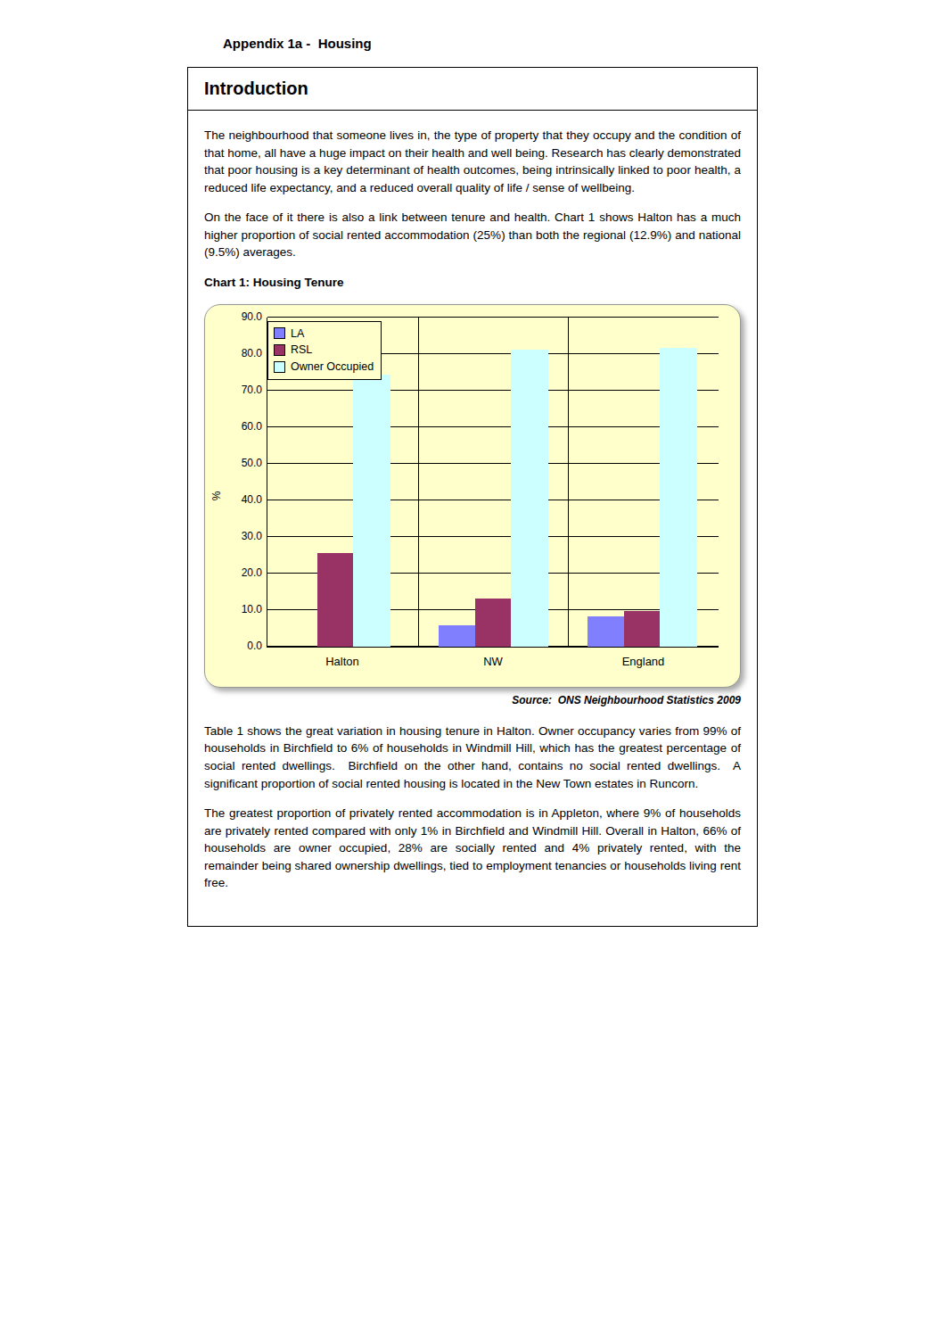Appendix 1a - Housing
Introduction
The neighbourhood that someone lives in, the type of property that they occupy and the condition of that home, all have a huge impact on their health and well being. Research has clearly demonstrated that poor housing is a key determinant of health outcomes, being intrinsically linked to poor health, a reduced life expectancy, and a reduced overall quality of life / sense of wellbeing.
On the face of it there is also a link between tenure and health. Chart 1 shows Halton has a much higher proportion of social rented accommodation (25%) than both the regional (12.9%) and national (9.5%) averages.
Chart 1: Housing Tenure
%
0.0
10.0
20.0
30.0
40.0
50.0
60.0
70.0
80.0
90.0
Halton
NW
England
LA
RSL
Owner Occupied
Source: ONS Neighbourhood Statistics 2009
Table 1 shows the great variation in housing tenure in Halton. Owner occupancy varies from 99% of households in Birchfield to 6% of households in Windmill Hill, which has the greatest percentage of social rented dwellings. Birchfield on the other hand, contains no social rented dwellings. A significant proportion of social rented housing is located in the New Town estates in Runcorn.
The greatest proportion of privately rented accommodation is in Appleton, where 9% of households are privately rented compared with only 1% in Birchfield and Windmill Hill. Overall in Halton, 66% of households are owner occupied, 28% are socially rented and 4% privately rented, with the remainder being shared ownership dwellings, tied to employment tenancies or households living rent free.